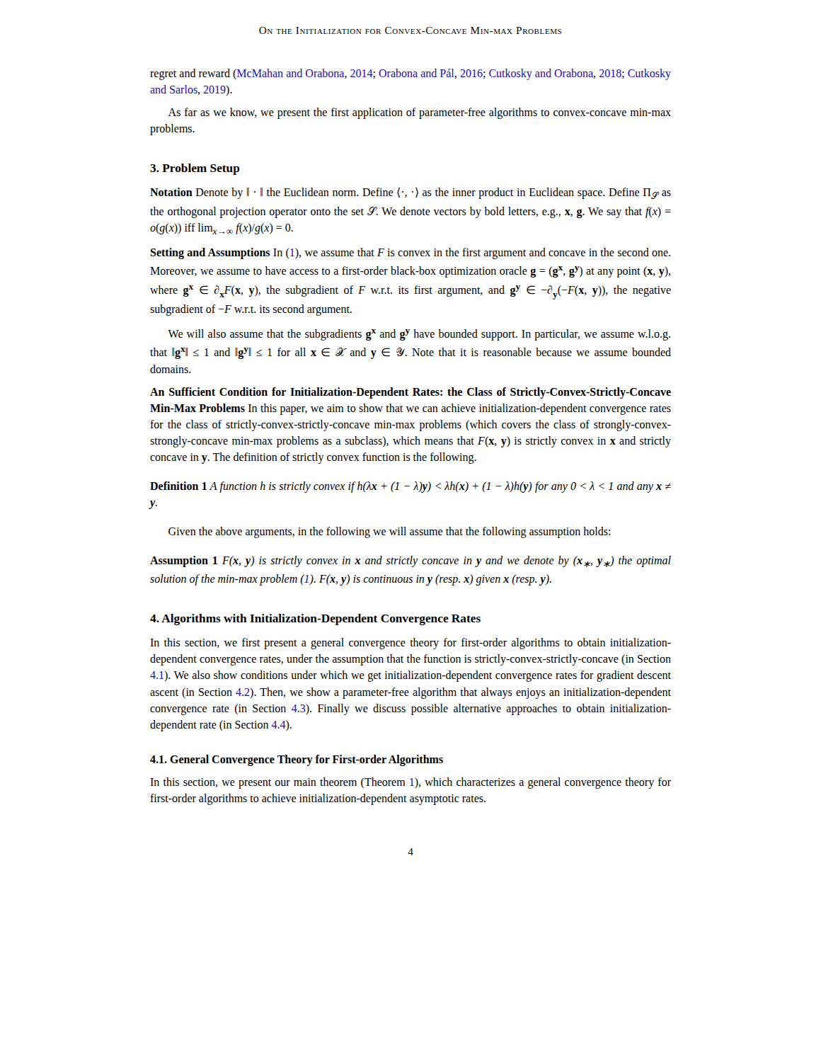On the Initialization for Convex-Concave Min-max Problems
regret and reward (McMahan and Orabona, 2014; Orabona and Pál, 2016; Cutkosky and Orabona, 2018; Cutkosky and Sarlos, 2019).
As far as we know, we present the first application of parameter-free algorithms to convex-concave min-max problems.
3. Problem Setup
Notation Denote by ‖ · ‖ the Euclidean norm. Define ⟨·, ·⟩ as the inner product in Euclidean space. Define Π𝒮 as the orthogonal projection operator onto the set 𝒮. We denote vectors by bold letters, e.g., x, g. We say that f(x) = o(g(x)) iff limx→∞ f(x)/g(x) = 0.
Setting and Assumptions In (1), we assume that F is convex in the first argument and concave in the second one. Moreover, we assume to have access to a first-order black-box optimization oracle g = (gx, gy) at any point (x, y), where gx ∈ ∂xF(x, y), the subgradient of F w.r.t. its first argument, and gy ∈ −∂y(−F(x, y)), the negative subgradient of −F w.r.t. its second argument.
We will also assume that the subgradients gx and gy have bounded support. In particular, we assume w.l.o.g. that ‖gx‖ ≤ 1 and ‖gy‖ ≤ 1 for all x ∈ 𝒳 and y ∈ 𝒴. Note that it is reasonable because we assume bounded domains.
An Sufficient Condition for Initialization-Dependent Rates: the Class of Strictly-Convex-Strictly-Concave Min-Max Problems In this paper, we aim to show that we can achieve initialization-dependent convergence rates for the class of strictly-convex-strictly-concave min-max problems (which covers the class of strongly-convex-strongly-concave min-max problems as a subclass), which means that F(x, y) is strictly convex in x and strictly concave in y. The definition of strictly convex function is the following.
Definition 1 A function h is strictly convex if h(λx + (1 − λ)y) < λh(x) + (1 − λ)h(y) for any 0 < λ < 1 and any x ≠ y.
Given the above arguments, in the following we will assume that the following assumption holds:
Assumption 1 F(x, y) is strictly convex in x and strictly concave in y and we denote by (x∗, y∗) the optimal solution of the min-max problem (1). F(x, y) is continuous in y (resp. x) given x (resp. y).
4. Algorithms with Initialization-Dependent Convergence Rates
In this section, we first present a general convergence theory for first-order algorithms to obtain initialization-dependent convergence rates, under the assumption that the function is strictly-convex-strictly-concave (in Section 4.1). We also show conditions under which we get initialization-dependent convergence rates for gradient descent ascent (in Section 4.2). Then, we show a parameter-free algorithm that always enjoys an initialization-dependent convergence rate (in Section 4.3). Finally we discuss possible alternative approaches to obtain initialization-dependent rate (in Section 4.4).
4.1. General Convergence Theory for First-order Algorithms
In this section, we present our main theorem (Theorem 1), which characterizes a general convergence theory for first-order algorithms to achieve initialization-dependent asymptotic rates.
4